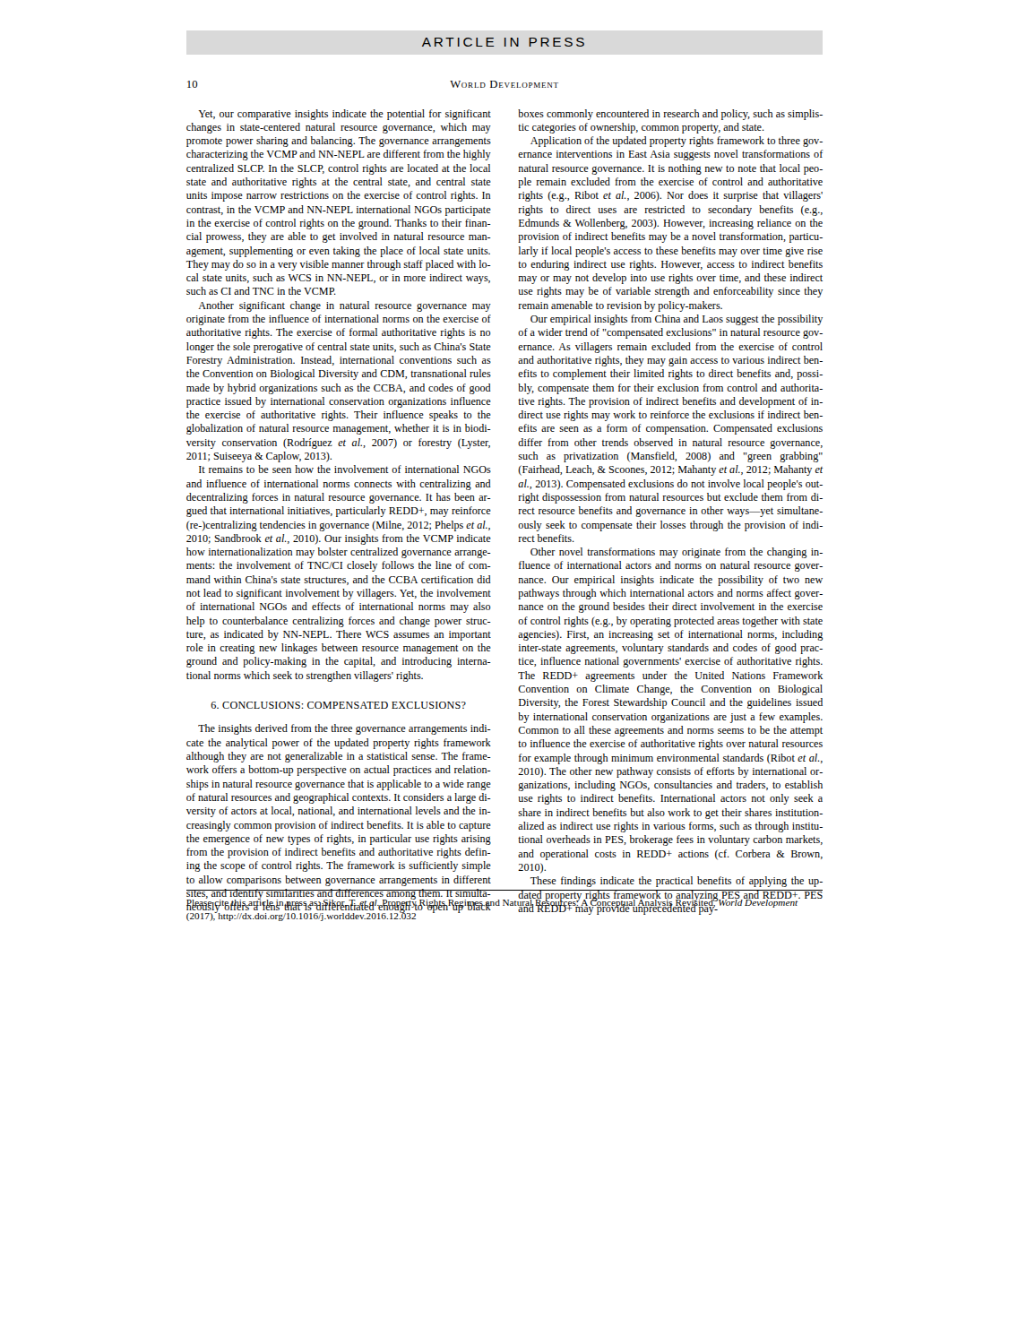ARTICLE IN PRESS
10 World Development
Yet, our comparative insights indicate the potential for significant changes in state-centered natural resource governance, which may promote power sharing and balancing. The governance arrangements characterizing the VCMP and NN-NEPL are different from the highly centralized SLCP. In the SLCP, control rights are located at the local state and authoritative rights at the central state, and central state units impose narrow restrictions on the exercise of control rights. In contrast, in the VCMP and NN-NEPL international NGOs participate in the exercise of control rights on the ground. Thanks to their financial prowess, they are able to get involved in natural resource management, supplementing or even taking the place of local state units. They may do so in a very visible manner through staff placed with local state units, such as WCS in NN-NEPL, or in more indirect ways, such as CI and TNC in the VCMP.
Another significant change in natural resource governance may originate from the influence of international norms on the exercise of authoritative rights. The exercise of formal authoritative rights is no longer the sole prerogative of central state units, such as China's State Forestry Administration. Instead, international conventions such as the Convention on Biological Diversity and CDM, transnational rules made by hybrid organizations such as the CCBA, and codes of good practice issued by international conservation organizations influence the exercise of authoritative rights. Their influence speaks to the globalization of natural resource management, whether it is in biodiversity conservation (Rodríguez et al., 2007) or forestry (Lyster, 2011; Suiseeya & Caplow, 2013).
It remains to be seen how the involvement of international NGOs and influence of international norms connects with centralizing and decentralizing forces in natural resource governance. It has been argued that international initiatives, particularly REDD+, may reinforce (re-)centralizing tendencies in governance (Milne, 2012; Phelps et al., 2010; Sandbrook et al., 2010). Our insights from the VCMP indicate how internationalization may bolster centralized governance arrangements: the involvement of TNC/CI closely follows the line of command within China's state structures, and the CCBA certification did not lead to significant involvement by villagers. Yet, the involvement of international NGOs and effects of international norms may also help to counterbalance centralizing forces and change power structure, as indicated by NN-NEPL. There WCS assumes an important role in creating new linkages between resource management on the ground and policy-making in the capital, and introducing international norms which seek to strengthen villagers' rights.
6. Conclusions: Compensated Exclusions?
The insights derived from the three governance arrangements indicate the analytical power of the updated property rights framework although they are not generalizable in a statistical sense. The framework offers a bottom-up perspective on actual practices and relationships in natural resource governance that is applicable to a wide range of natural resources and geographical contexts. It considers a large diversity of actors at local, national, and international levels and the increasingly common provision of indirect benefits. It is able to capture the emergence of new types of rights, in particular use rights arising from the provision of indirect benefits and authoritative rights defining the scope of control rights. The framework is sufficiently simple to allow comparisons between governance arrangements in different sites, and identify similarities and differences among them. It simultaneously offers a lens that is differentiated enough to open up black boxes commonly encountered in research and policy, such as simplistic categories of ownership, common property, and state.
Application of the updated property rights framework to three governance interventions in East Asia suggests novel transformations of natural resource governance. It is nothing new to note that local people remain excluded from the exercise of control and authoritative rights (e.g., Ribot et al., 2006). Nor does it surprise that villagers' rights to direct uses are restricted to secondary benefits (e.g., Edmunds & Wollenberg, 2003). However, increasing reliance on the provision of indirect benefits may be a novel transformation, particularly if local people's access to these benefits may over time give rise to enduring indirect use rights. However, access to indirect benefits may or may not develop into use rights over time, and these indirect use rights may be of variable strength and enforceability since they remain amenable to revision by policy-makers.
Our empirical insights from China and Laos suggest the possibility of a wider trend of "compensated exclusions" in natural resource governance. As villagers remain excluded from the exercise of control and authoritative rights, they may gain access to various indirect benefits to complement their limited rights to direct benefits and, possibly, compensate them for their exclusion from control and authoritative rights. The provision of indirect benefits and development of indirect use rights may work to reinforce the exclusions if indirect benefits are seen as a form of compensation. Compensated exclusions differ from other trends observed in natural resource governance, such as privatization (Mansfield, 2008) and "green grabbing" (Fairhead, Leach, & Scoones, 2012; Mahanty et al., 2012; Mahanty et al., 2013). Compensated exclusions do not involve local people's outright dispossession from natural resources but exclude them from direct resource benefits and governance in other ways—yet simultaneously seek to compensate their losses through the provision of indirect benefits.
Other novel transformations may originate from the changing influence of international actors and norms on natural resource governance. Our empirical insights indicate the possibility of two new pathways through which international actors and norms affect governance on the ground besides their direct involvement in the exercise of control rights (e.g., by operating protected areas together with state agencies). First, an increasing set of international norms, including inter-state agreements, voluntary standards and codes of good practice, influence national governments' exercise of authoritative rights. The REDD+ agreements under the United Nations Framework Convention on Climate Change, the Convention on Biological Diversity, the Forest Stewardship Council and the guidelines issued by international conservation organizations are just a few examples. Common to all these agreements and norms seems to be the attempt to influence the exercise of authoritative rights over natural resources for example through minimum environmental standards (Ribot et al., 2010). The other new pathway consists of efforts by international organizations, including NGOs, consultancies and traders, to establish use rights to indirect benefits. International actors not only seek a share in indirect benefits but also work to get their shares institutionalized as indirect use rights in various forms, such as through institutional overheads in PES, brokerage fees in voluntary carbon markets, and operational costs in REDD+ actions (cf. Corbera & Brown, 2010).
These findings indicate the practical benefits of applying the updated property rights framework to analyzing PES and REDD+. PES and REDD+ may provide unprecedented pay-
Please cite this article in press as: Sikor, T. et al. Property Rights Regimes and Natural Resources: A Conceptual Analysis Revisited, World Development (2017), http://dx.doi.org/10.1016/j.worlddev.2016.12.032